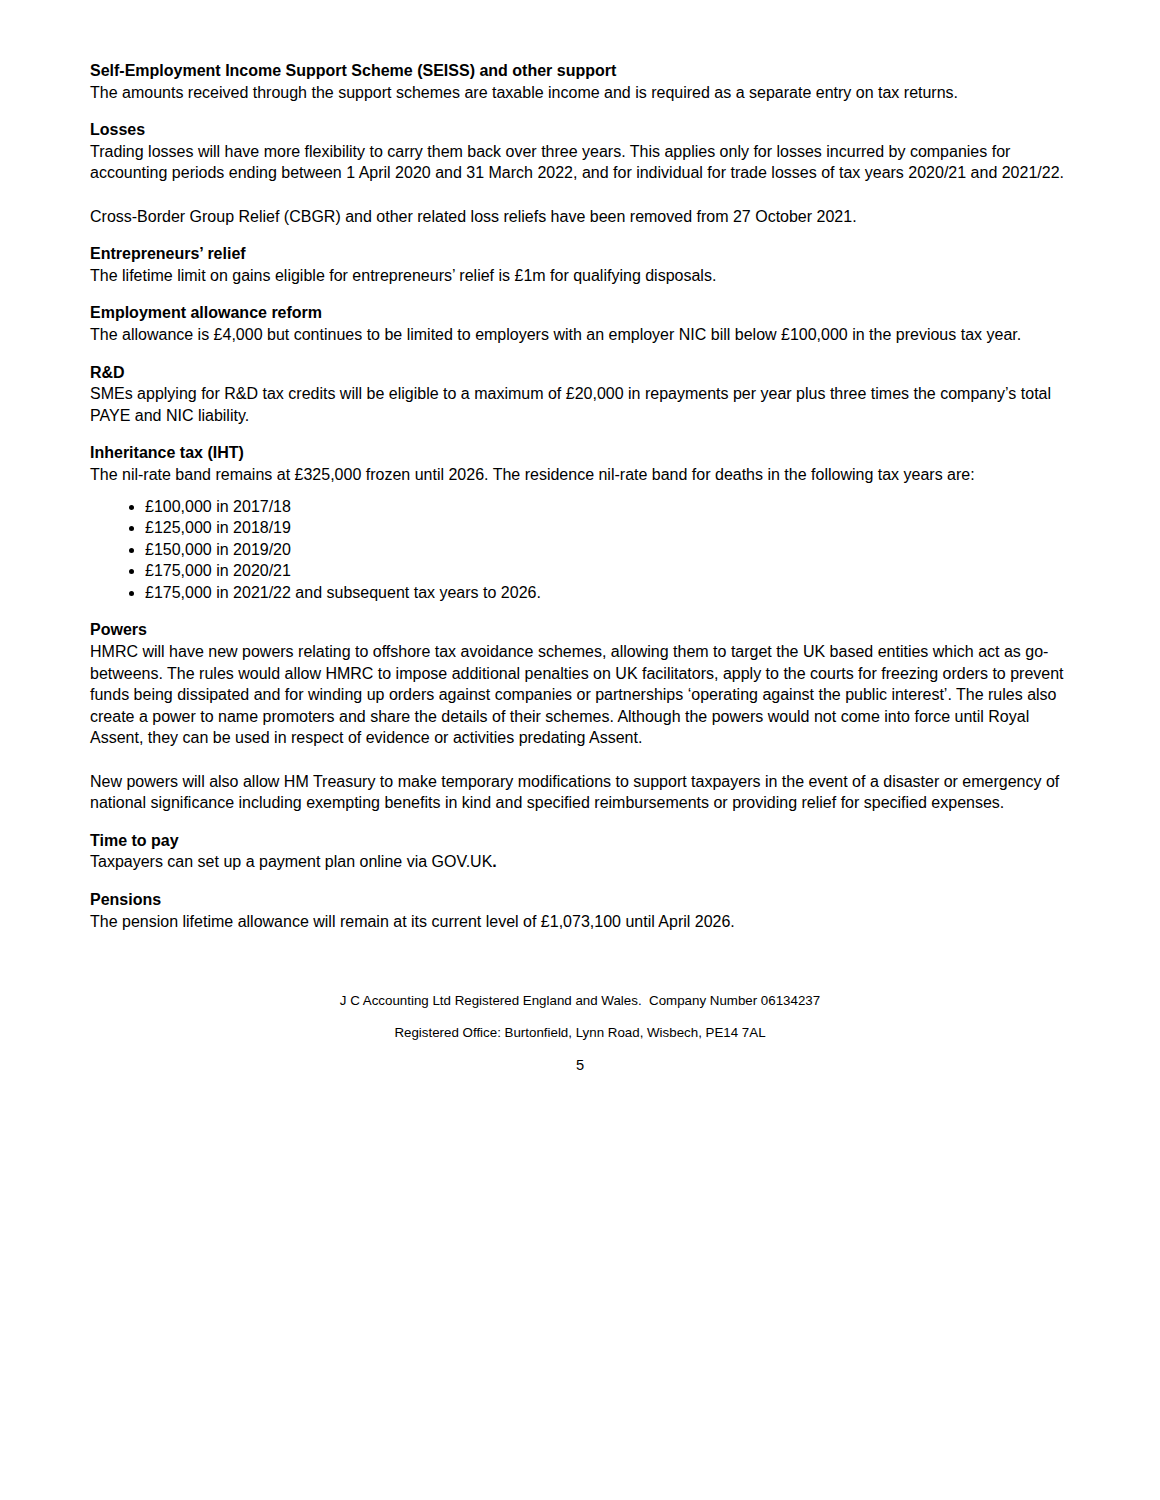Self-Employment Income Support Scheme (SEISS) and other support
The amounts received through the support schemes are taxable income and is required as a separate entry on tax returns.
Losses
Trading losses will have more flexibility to carry them back over three years. This applies only for losses incurred by companies for accounting periods ending between 1 April 2020 and 31 March 2022, and for individual for trade losses of tax years 2020/21 and 2021/22.
Cross-Border Group Relief (CBGR) and other related loss reliefs have been removed from 27 October 2021.
Entrepreneurs’ relief
The lifetime limit on gains eligible for entrepreneurs’ relief is £1m for qualifying disposals.
Employment allowance reform
The allowance is £4,000 but continues to be limited to employers with an employer NIC bill below £100,000 in the previous tax year.
R&D
SMEs applying for R&D tax credits will be eligible to a maximum of £20,000 in repayments per year plus three times the company’s total PAYE and NIC liability.
Inheritance tax (IHT)
The nil-rate band remains at £325,000 frozen until 2026. The residence nil-rate band for deaths in the following tax years are:
£100,000 in 2017/18
£125,000 in 2018/19
£150,000 in 2019/20
£175,000 in 2020/21
£175,000 in 2021/22 and subsequent tax years to 2026.
Powers
HMRC will have new powers relating to offshore tax avoidance schemes, allowing them to target the UK based entities which act as go-betweens. The rules would allow HMRC to impose additional penalties on UK facilitators, apply to the courts for freezing orders to prevent funds being dissipated and for winding up orders against companies or partnerships ‘operating against the public interest’. The rules also create a power to name promoters and share the details of their schemes. Although the powers would not come into force until Royal Assent, they can be used in respect of evidence or activities predating Assent.
New powers will also allow HM Treasury to make temporary modifications to support taxpayers in the event of a disaster or emergency of national significance including exempting benefits in kind and specified reimbursements or providing relief for specified expenses.
Time to pay
Taxpayers can set up a payment plan online via GOV.UK.
Pensions
The pension lifetime allowance will remain at its current level of £1,073,100 until April 2026.
J C Accounting Ltd Registered England and Wales. Company Number 06134237
Registered Office: Burtonfield, Lynn Road, Wisbech, PE14 7AL
5